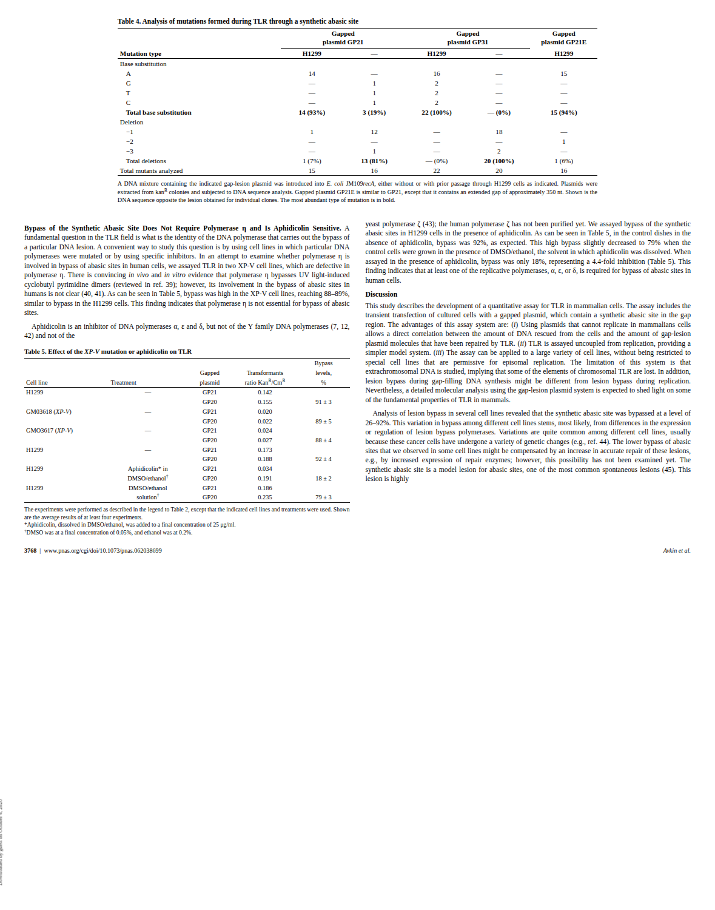Downloaded by guest on October 4, 2020
Table 4. Analysis of mutations formed during TLR through a synthetic abasic site
| | Gapped plasmid GP21 | Gapped plasmid GP31 | Gapped plasmid GP21E |
| --- | --- | --- | --- |
| Mutation type | H1299 | — | H1299 | — | H1299 |
| Base substitution | | | | | |
| A | 14 | — | 16 | — | 15 |
| G | — | 1 | 2 | — | — |
| T | — | 1 | 2 | — | — |
| C | — | 1 | 2 | — | — |
| Total base substitution | 14 (93%) | 3 (19%) | 22 (100%) | — (0%) | 15 (94%) |
| Deletion | | | | | |
| −1 | 1 | 12 | — | 18 | — |
| −2 | — | — | — | — | 1 |
| −3 | — | 1 | — | 2 | — |
| Total deletions | 1 (7%) | 13 (81%) | — (0%) | 20 (100%) | 1 (6%) |
| Total mutants analyzed | 15 | 16 | 22 | 20 | 16 |
A DNA mixture containing the indicated gap-lesion plasmid was introduced into E. coli JM109recA, either without or with prior passage through H1299 cells as indicated. Plasmids were extracted from kanR colonies and subjected to DNA sequence analysis. Gapped plasmid GP21E is similar to GP21, except that it contains an extended gap of approximately 350 nt. Shown is the DNA sequence opposite the lesion obtained for individual clones. The most abundant type of mutation is in bold.
Bypass of the Synthetic Abasic Site Does Not Require Polymerase η and Is Aphidicolin Sensitive.
A fundamental question in the TLR field is what is the identity of the DNA polymerase that carries out the bypass of a particular DNA lesion. A convenient way to study this question is by using cell lines in which particular DNA polymerases were mutated or by using specific inhibitors. In an attempt to examine whether polymerase η is involved in bypass of abasic sites in human cells, we assayed TLR in two XP-V cell lines, which are defective in polymerase η. There is convincing in vivo and in vitro evidence that polymerase η bypasses UV light-induced cyclobutyl pyrimidine dimers (reviewed in ref. 39); however, its involvement in the bypass of abasic sites in humans is not clear (40, 41). As can be seen in Table 5, bypass was high in the XP-V cell lines, reaching 88–89%, similar to bypass in the H1299 cells. This finding indicates that polymerase η is not essential for bypass of abasic sites.
Aphidicolin is an inhibitor of DNA polymerases α, ε and δ, but not of the Y family DNA polymerases (7, 12, 42) and not of the
Table 5. Effect of the XP-V mutation or aphidicolin on TLR
| | | | | Bypass |
| --- | --- | --- | --- | --- |
| | | Gapped | Transformants | levels, |
| Cell line | Treatment | plasmid | ratio Kan R /Cm R | % |
| H1299 | — | GP21 | 0.142 | |
| | | GP20 | 0.155 | 91 ± 3 |
| GM03618 ( XP-V ) | — | GP21 | 0.020 | |
| | | GP20 | 0.022 | 89 ± 5 |
| GMO3617 ( XP-V ) | — | GP21 | 0.024 | |
| | | GP20 | 0.027 | 88 ± 4 |
| H1299 | — | GP21 | 0.173 | |
| | | GP20 | 0.188 | 92 ± 4 |
| H1299 | Aphidicolin* in | GP21 | 0.034 | |
| | DMSO/ethanol † | GP20 | 0.191 | 18 ± 2 |
| H1299 | DMSO/ethanol | GP21 | 0.186 | |
| | solution † | GP20 | 0.235 | 79 ± 3 |
The experiments were performed as described in the legend to Table 2, except that the indicated cell lines and treatments were used. Shown are the average results of at least four experiments.
*Aphidicolin, dissolved in DMSO/ethanol, was added to a final concentration of 25 μg/ml.
†DMSO was at a final concentration of 0.05%, and ethanol was at 0.2%.
yeast polymerase ζ (43); the human polymerase ζ has not been purified yet. We assayed bypass of the synthetic abasic sites in H1299 cells in the presence of aphidicolin. As can be seen in Table 5, in the control dishes in the absence of aphidicolin, bypass was 92%, as expected. This high bypass slightly decreased to 79% when the control cells were grown in the presence of DMSO/ethanol, the solvent in which aphidicolin was dissolved. When assayed in the presence of aphidicolin, bypass was only 18%, representing a 4.4-fold inhibition (Table 5). This finding indicates that at least one of the replicative polymerases, α, ε, or δ, is required for bypass of abasic sites in human cells.
Discussion
This study describes the development of a quantitative assay for TLR in mammalian cells. The assay includes the transient transfection of cultured cells with a gapped plasmid, which contain a synthetic abasic site in the gap region. The advantages of this assay system are: (i) Using plasmids that cannot replicate in mammalians cells allows a direct correlation between the amount of DNA rescued from the cells and the amount of gap-lesion plasmid molecules that have been repaired by TLR. (ii) TLR is assayed uncoupled from replication, providing a simpler model system. (iii) The assay can be applied to a large variety of cell lines, without being restricted to special cell lines that are permissive for episomal replication. The limitation of this system is that extrachromosomal DNA is studied, implying that some of the elements of chromosomal TLR are lost. In addition, lesion bypass during gap-filling DNA synthesis might be different from lesion bypass during replication. Nevertheless, a detailed molecular analysis using the gap-lesion plasmid system is expected to shed light on some of the fundamental properties of TLR in mammals.
Analysis of lesion bypass in several cell lines revealed that the synthetic abasic site was bypassed at a level of 26–92%. This variation in bypass among different cell lines stems, most likely, from differences in the expression or regulation of lesion bypass polymerases. Variations are quite common among different cell lines, usually because these cancer cells have undergone a variety of genetic changes (e.g., ref. 44). The lower bypass of abasic sites that we observed in some cell lines might be compensated by an increase in accurate repair of these lesions, e.g., by increased expression of repair enzymes; however, this possibility has not been examined yet. The synthetic abasic site is a model lesion for abasic sites, one of the most common spontaneous lesions (45). This lesion is highly
3768 | www.pnas.org/cgi/doi/10.1073/pnas.062038699
Avkin et al.